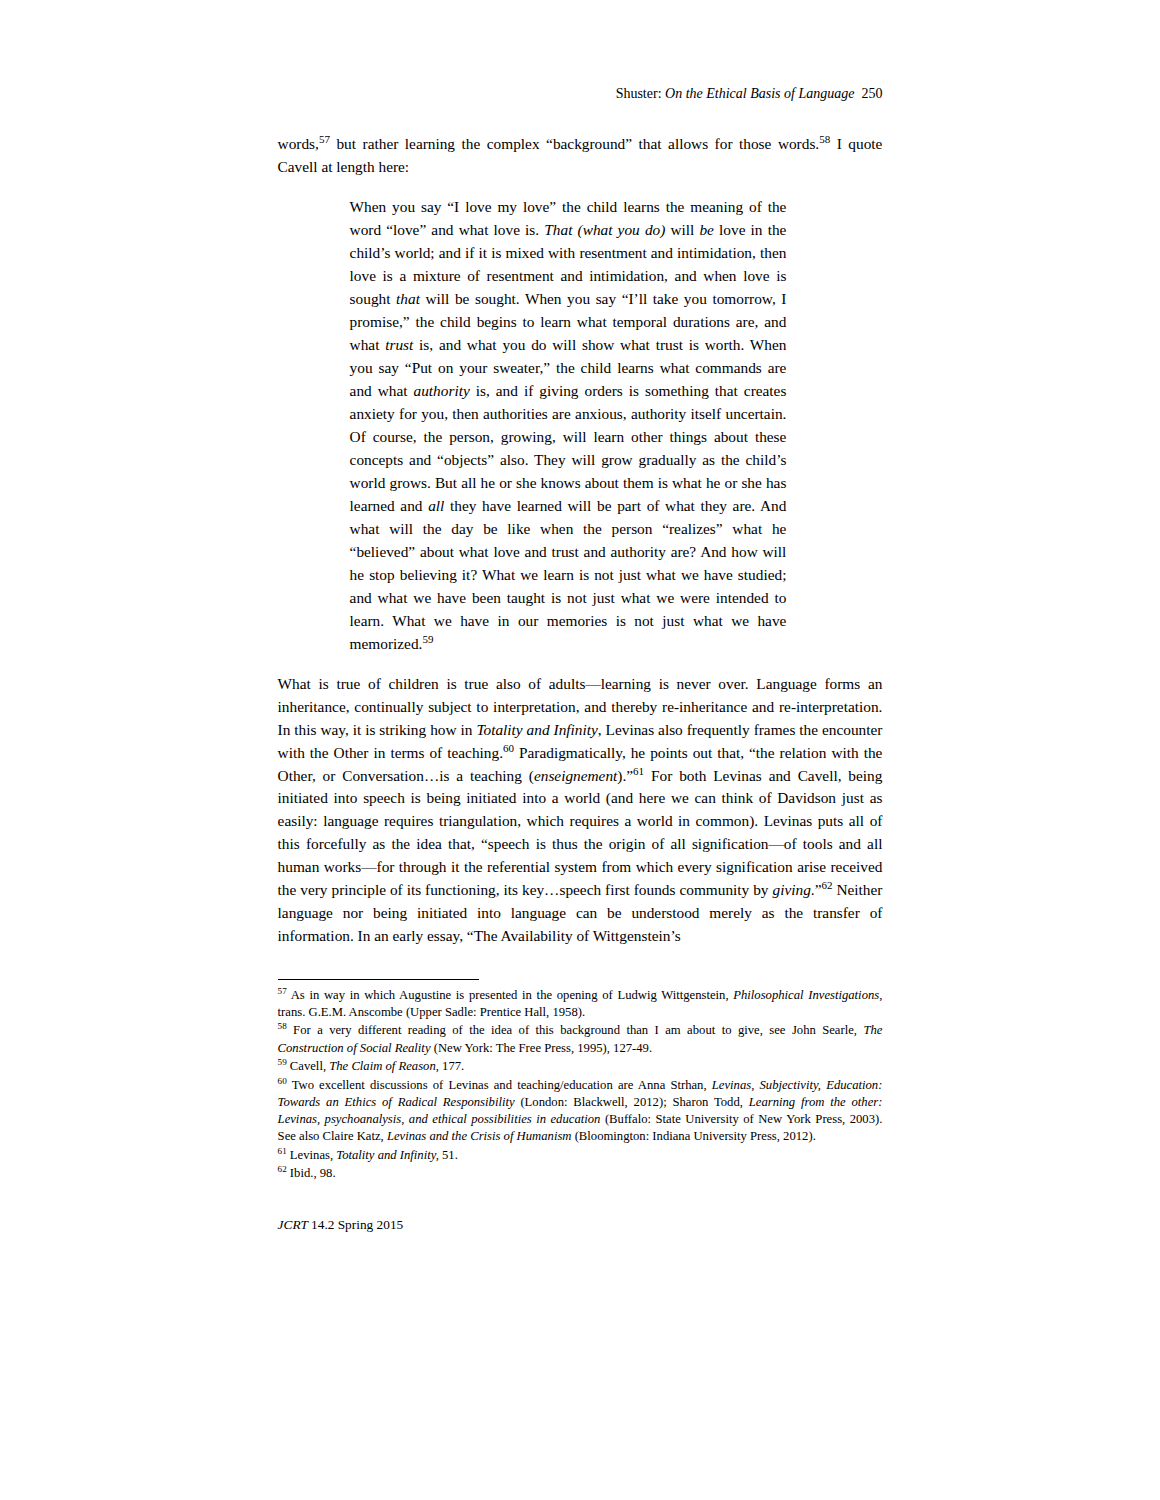Shuster: On the Ethical Basis of Language 250
words,57 but rather learning the complex “background” that allows for those words.58 I quote Cavell at length here:
When you say “I love my love” the child learns the meaning of the word “love” and what love is. That (what you do) will be love in the child’s world; and if it is mixed with resentment and intimidation, then love is a mixture of resentment and intimidation, and when love is sought that will be sought. When you say “I’ll take you tomorrow, I promise,” the child begins to learn what temporal durations are, and what trust is, and what you do will show what trust is worth. When you say “Put on your sweater,” the child learns what commands are and what authority is, and if giving orders is something that creates anxiety for you, then authorities are anxious, authority itself uncertain. Of course, the person, growing, will learn other things about these concepts and “objects” also. They will grow gradually as the child’s world grows. But all he or she knows about them is what he or she has learned and all they have learned will be part of what they are. And what will the day be like when the person “realizes” what he “believed” about what love and trust and authority are? And how will he stop believing it? What we learn is not just what we have studied; and what we have been taught is not just what we were intended to learn. What we have in our memories is not just what we have memorized.59
What is true of children is true also of adults—learning is never over. Language forms an inheritance, continually subject to interpretation, and thereby re-inheritance and re-interpretation. In this way, it is striking how in Totality and Infinity, Levinas also frequently frames the encounter with the Other in terms of teaching.60 Paradigmatically, he points out that, “the relation with the Other, or Conversation…is a teaching (enseignement).”61 For both Levinas and Cavell, being initiated into speech is being initiated into a world (and here we can think of Davidson just as easily: language requires triangulation, which requires a world in common). Levinas puts all of this forcefully as the idea that, “speech is thus the origin of all signification—of tools and all human works—for through it the referential system from which every signification arise received the very principle of its functioning, its key…speech first founds community by giving.”62 Neither language nor being initiated into language can be understood merely as the transfer of information. In an early essay, “The Availability of Wittgenstein’s
57 As in way in which Augustine is presented in the opening of Ludwig Wittgenstein, Philosophical Investigations, trans. G.E.M. Anscombe (Upper Sadle: Prentice Hall, 1958).
58 For a very different reading of the idea of this background than I am about to give, see John Searle, The Construction of Social Reality (New York: The Free Press, 1995), 127-49.
59 Cavell, The Claim of Reason, 177.
60 Two excellent discussions of Levinas and teaching/education are Anna Strhan, Levinas, Subjectivity, Education: Towards an Ethics of Radical Responsibility (London: Blackwell, 2012); Sharon Todd, Learning from the other: Levinas, psychoanalysis, and ethical possibilities in education (Buffalo: State University of New York Press, 2003). See also Claire Katz, Levinas and the Crisis of Humanism (Bloomington: Indiana University Press, 2012).
61 Levinas, Totality and Infinity, 51.
62 Ibid., 98.
JCRT 14.2 Spring 2015